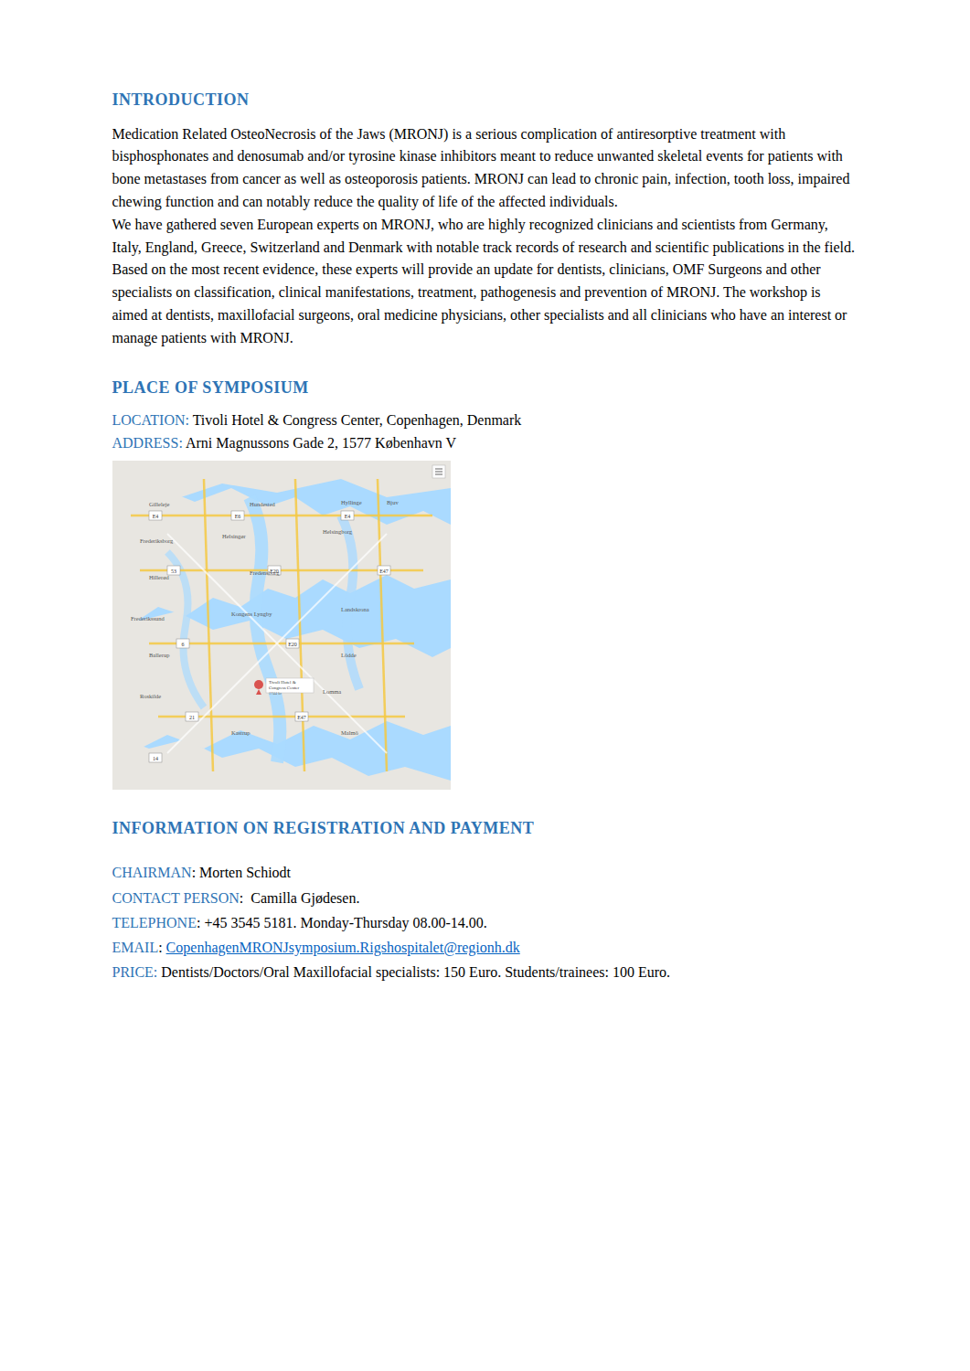INTRODUCTION
Medication Related OsteoNecrosis of the Jaws (MRONJ) is a serious complication of antiresorptive treatment with bisphosphonates and denosumab and/or tyrosine kinase inhibitors meant to reduce unwanted skeletal events for patients with bone metastases from cancer as well as osteoporosis patients. MRONJ can lead to chronic pain, infection, tooth loss, impaired chewing function and can notably reduce the quality of life of the affected individuals.
We have gathered seven European experts on MRONJ, who are highly recognized clinicians and scientists from Germany, Italy, England, Greece, Switzerland and Denmark with notable track records of research and scientific publications in the field. Based on the most recent evidence, these experts will provide an update for dentists, clinicians, OMF Surgeons and other specialists on classification, clinical manifestations, treatment, pathogenesis and prevention of MRONJ. The workshop is aimed at dentists, maxillofacial surgeons, oral medicine physicians, other specialists and all clinicians who have an interest or manage patients with MRONJ.
PLACE OF SYMPOSIUM
LOCATION: Tivoli Hotel & Congress Center, Copenhagen, Denmark
ADDRESS: Arni Magnussons Gade 2, 1577 København V
E4 E6 E4 53 E20 E47 6 E20 21 E47 14 Gilleleje Hundested Hyllinge Bjuv Frederiksborg Helsingør Helsingborg Hillerød Fredensborg Frederikssund Kongens Lyngby Landskrona Ballerup Lödde Roskilde Lomma Kastrup Malmö Tivoli Hotel & Congress Center 1744 kr
INFORMATION ON REGISTRATION AND PAYMENT
CHAIRMAN: Morten Schiodt
CONTACT PERSON: Camilla Gjødesen.
TELEPHONE: +45 3545 5181. Monday-Thursday 08.00-14.00.
EMAIL: CopenhagenMRONJsymposium.Rigshospitalet@regionh.dk
PRICE: Dentists/Doctors/Oral Maxillofacial specialists: 150 Euro. Students/trainees: 100 Euro.